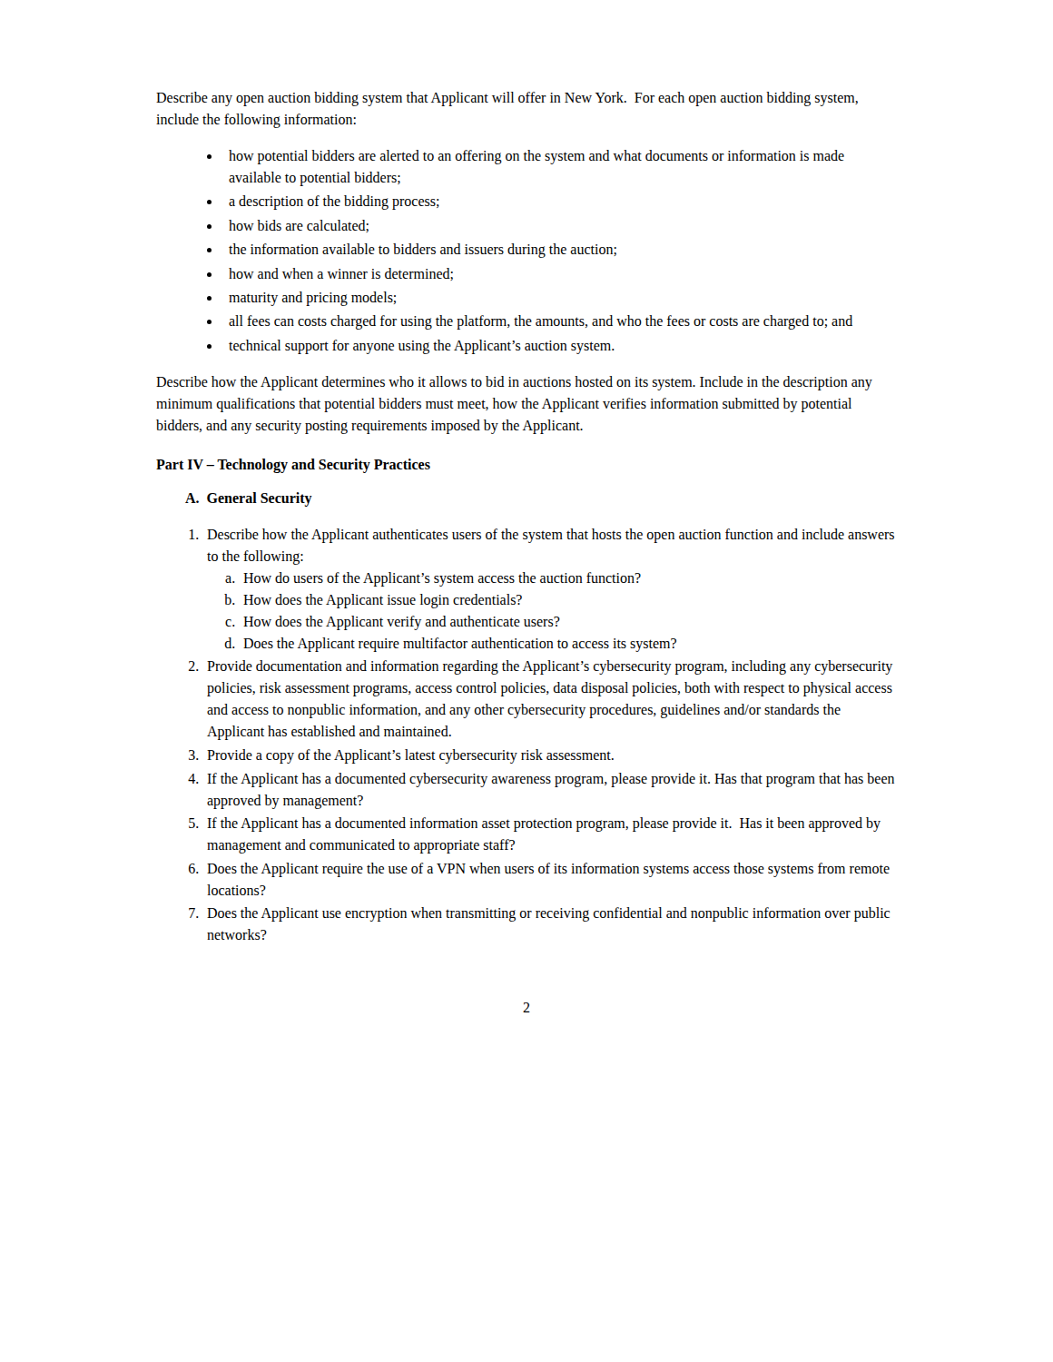Describe any open auction bidding system that Applicant will offer in New York. For each open auction bidding system, include the following information:
how potential bidders are alerted to an offering on the system and what documents or information is made available to potential bidders;
a description of the bidding process;
how bids are calculated;
the information available to bidders and issuers during the auction;
how and when a winner is determined;
maturity and pricing models;
all fees can costs charged for using the platform, the amounts, and who the fees or costs are charged to; and
technical support for anyone using the Applicant’s auction system.
Describe how the Applicant determines who it allows to bid in auctions hosted on its system. Include in the description any minimum qualifications that potential bidders must meet, how the Applicant verifies information submitted by potential bidders, and any security posting requirements imposed by the Applicant.
Part IV – Technology and Security Practices
A. General Security
Describe how the Applicant authenticates users of the system that hosts the open auction function and include answers to the following:
How do users of the Applicant’s system access the auction function?
How does the Applicant issue login credentials?
How does the Applicant verify and authenticate users?
Does the Applicant require multifactor authentication to access its system?
Provide documentation and information regarding the Applicant’s cybersecurity program, including any cybersecurity policies, risk assessment programs, access control policies, data disposal policies, both with respect to physical access and access to nonpublic information, and any other cybersecurity procedures, guidelines and/or standards the Applicant has established and maintained.
Provide a copy of the Applicant’s latest cybersecurity risk assessment.
If the Applicant has a documented cybersecurity awareness program, please provide it. Has that program that has been approved by management?
If the Applicant has a documented information asset protection program, please provide it. Has it been approved by management and communicated to appropriate staff?
Does the Applicant require the use of a VPN when users of its information systems access those systems from remote locations?
Does the Applicant use encryption when transmitting or receiving confidential and nonpublic information over public networks?
2